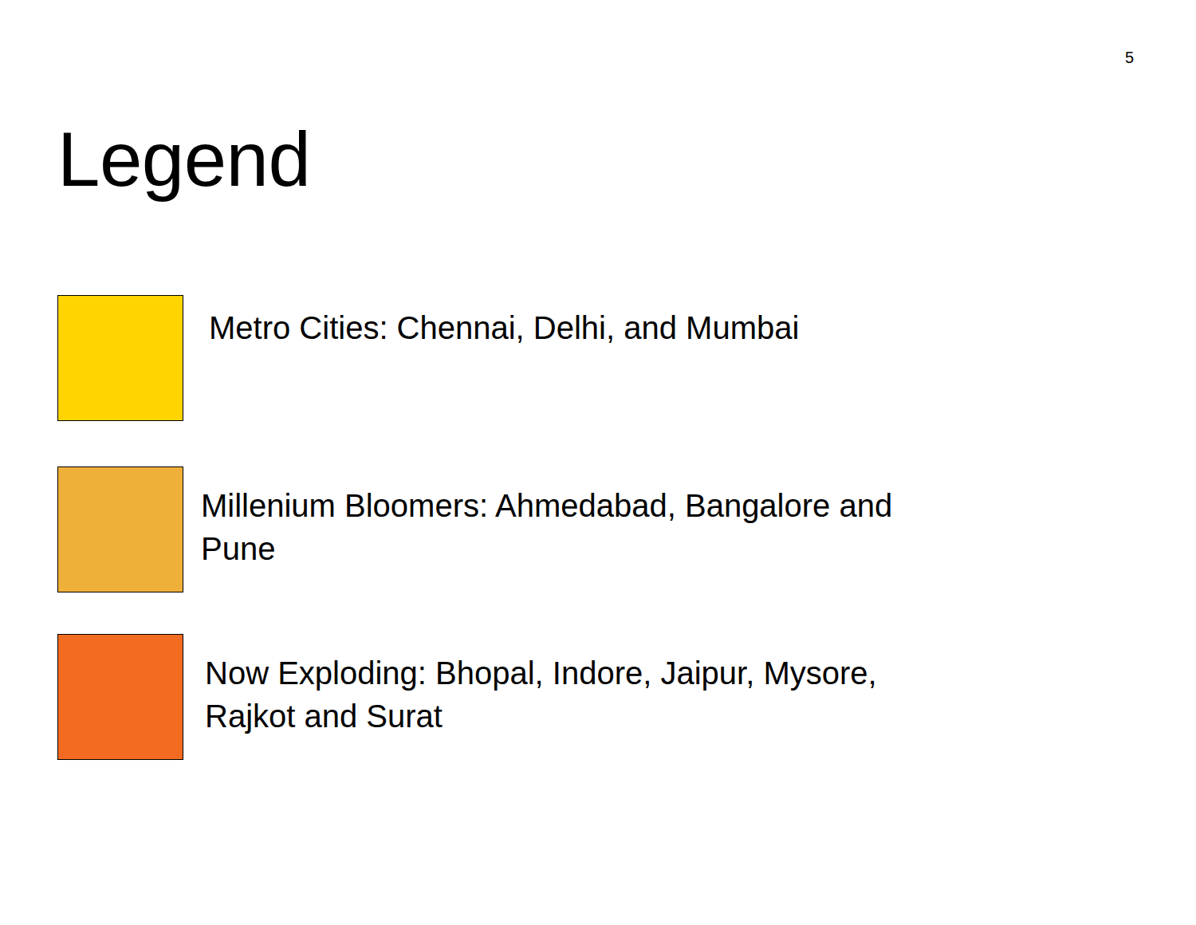5
Legend
Metro Cities: Chennai, Delhi, and Mumbai
Millenium Bloomers: Ahmedabad, Bangalore and Pune
Now Exploding: Bhopal, Indore, Jaipur, Mysore, Rajkot and Surat